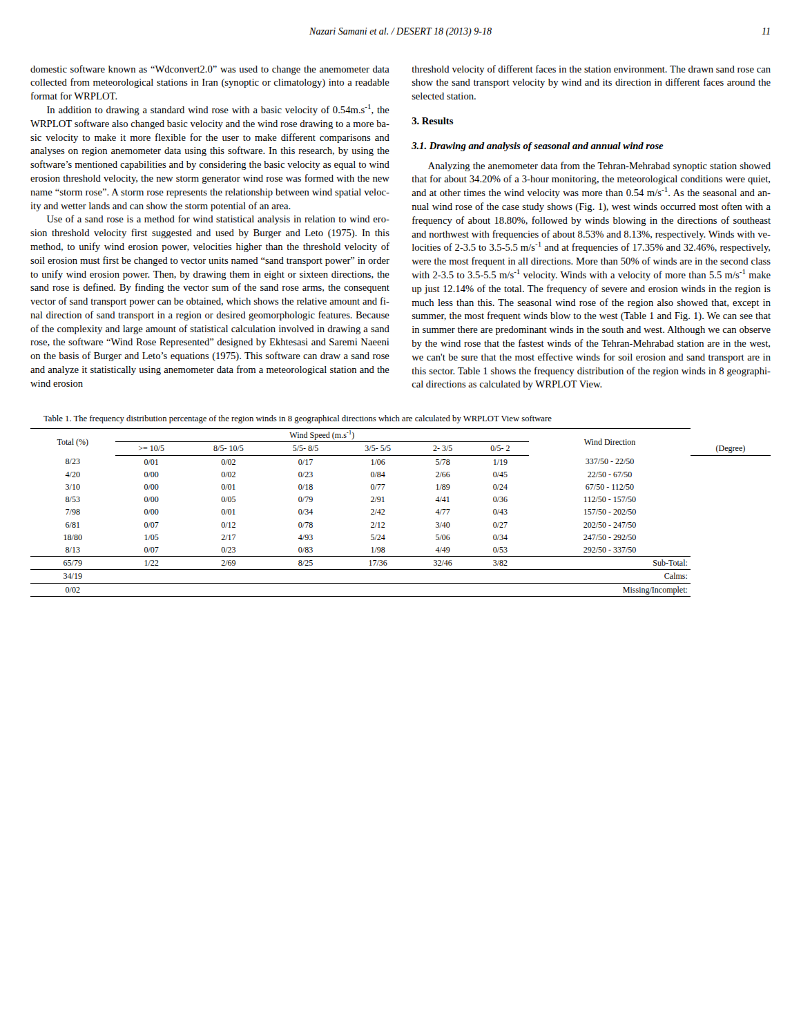Nazari Samani et al. / DESERT 18 (2013) 9-18 11
domestic software known as “Wdconvert2.0” was used to change the anemometer data collected from meteorological stations in Iran (synoptic or climatology) into a readable format for WRPLOT.
In addition to drawing a standard wind rose with a basic velocity of 0.54m.s-1, the WRPLOT software also changed basic velocity and the wind rose drawing to a more basic velocity to make it more flexible for the user to make different comparisons and analyses on region anemometer data using this software. In this research, by using the software’s mentioned capabilities and by considering the basic velocity as equal to wind erosion threshold velocity, the new storm generator wind rose was formed with the new name “storm rose”. A storm rose represents the relationship between wind spatial velocity and wetter lands and can show the storm potential of an area.
Use of a sand rose is a method for wind statistical analysis in relation to wind erosion threshold velocity first suggested and used by Burger and Leto (1975). In this method, to unify wind erosion power, velocities higher than the threshold velocity of soil erosion must first be changed to vector units named “sand transport power” in order to unify wind erosion power. Then, by drawing them in eight or sixteen directions, the sand rose is defined. By finding the vector sum of the sand rose arms, the consequent vector of sand transport power can be obtained, which shows the relative amount and final direction of sand transport in a region or desired geomorphologic features. Because of the complexity and large amount of statistical calculation involved in drawing a sand rose, the software “Wind Rose Represented” designed by Ekhtesasi and Saremi Naeeni on the basis of Burger and Leto’s equations (1975). This software can draw a sand rose and analyze it statistically using anemometer data from a meteorological station and the wind erosion
threshold velocity of different faces in the station environment. The drawn sand rose can show the sand transport velocity by wind and its direction in different faces around the selected station.
3. Results
3.1. Drawing and analysis of seasonal and annual wind rose
Analyzing the anemometer data from the Tehran-Mehrabad synoptic station showed that for about 34.20% of a 3-hour monitoring, the meteorological conditions were quiet, and at other times the wind velocity was more than 0.54 m/s-1. As the seasonal and annual wind rose of the case study shows (Fig. 1), west winds occurred most often with a frequency of about 18.80%, followed by winds blowing in the directions of southeast and northwest with frequencies of about 8.53% and 8.13%, respectively. Winds with velocities of 2-3.5 to 3.5-5.5 m/s-1 and at frequencies of 17.35% and 32.46%, respectively, were the most frequent in all directions. More than 50% of winds are in the second class with 2-3.5 to 3.5-5.5 m/s-1 velocity. Winds with a velocity of more than 5.5 m/s-1 make up just 12.14% of the total. The frequency of severe and erosion winds in the region is much less than this. The seasonal wind rose of the region also showed that, except in summer, the most frequent winds blow to the west (Table 1 and Fig. 1). We can see that in summer there are predominant winds in the south and west. Although we can observe by the wind rose that the fastest winds of the Tehran-Mehrabad station are in the west, we can't be sure that the most effective winds for soil erosion and sand transport are in this sector. Table 1 shows the frequency distribution of the region winds in 8 geographical directions as calculated by WRPLOT View.
Table 1. The frequency distribution percentage of the region winds in 8 geographical directions which are calculated by WRPLOT View software
| Total (%) | Wind Speed (m.s -1 ) | Wind Direction |
| >= 10/5 | 8/5- 10/5 | 5/5- 8/5 | 3/5- 5/5 | 2- 3/5 | 0/5- 2 | (Degree) |
| 8/23 | 0/01 | 0/02 | 0/17 | 1/06 | 5/78 | 1/19 | 337/50 - 22/50 |
| 4/20 | 0/00 | 0/02 | 0/23 | 0/84 | 2/66 | 0/45 | 22/50 - 67/50 |
| 3/10 | 0/00 | 0/01 | 0/18 | 0/77 | 1/89 | 0/24 | 67/50 - 112/50 |
| 8/53 | 0/00 | 0/05 | 0/79 | 2/91 | 4/41 | 0/36 | 112/50 - 157/50 |
| 7/98 | 0/00 | 0/01 | 0/34 | 2/42 | 4/77 | 0/43 | 157/50 - 202/50 |
| 6/81 | 0/07 | 0/12 | 0/78 | 2/12 | 3/40 | 0/27 | 202/50 - 247/50 |
| 18/80 | 1/05 | 2/17 | 4/93 | 5/24 | 5/06 | 0/34 | 247/50 - 292/50 |
| 8/13 | 0/07 | 0/23 | 0/83 | 1/98 | 4/49 | 0/53 | 292/50 - 337/50 |
| 65/79 | 1/22 | 2/69 | 8/25 | 17/36 | 32/46 | 3/82 | Sub-Total: |
| 34/19 | | | | | | | Calms: |
| 0/02 | | | | | | | Missing/Incomplet: |